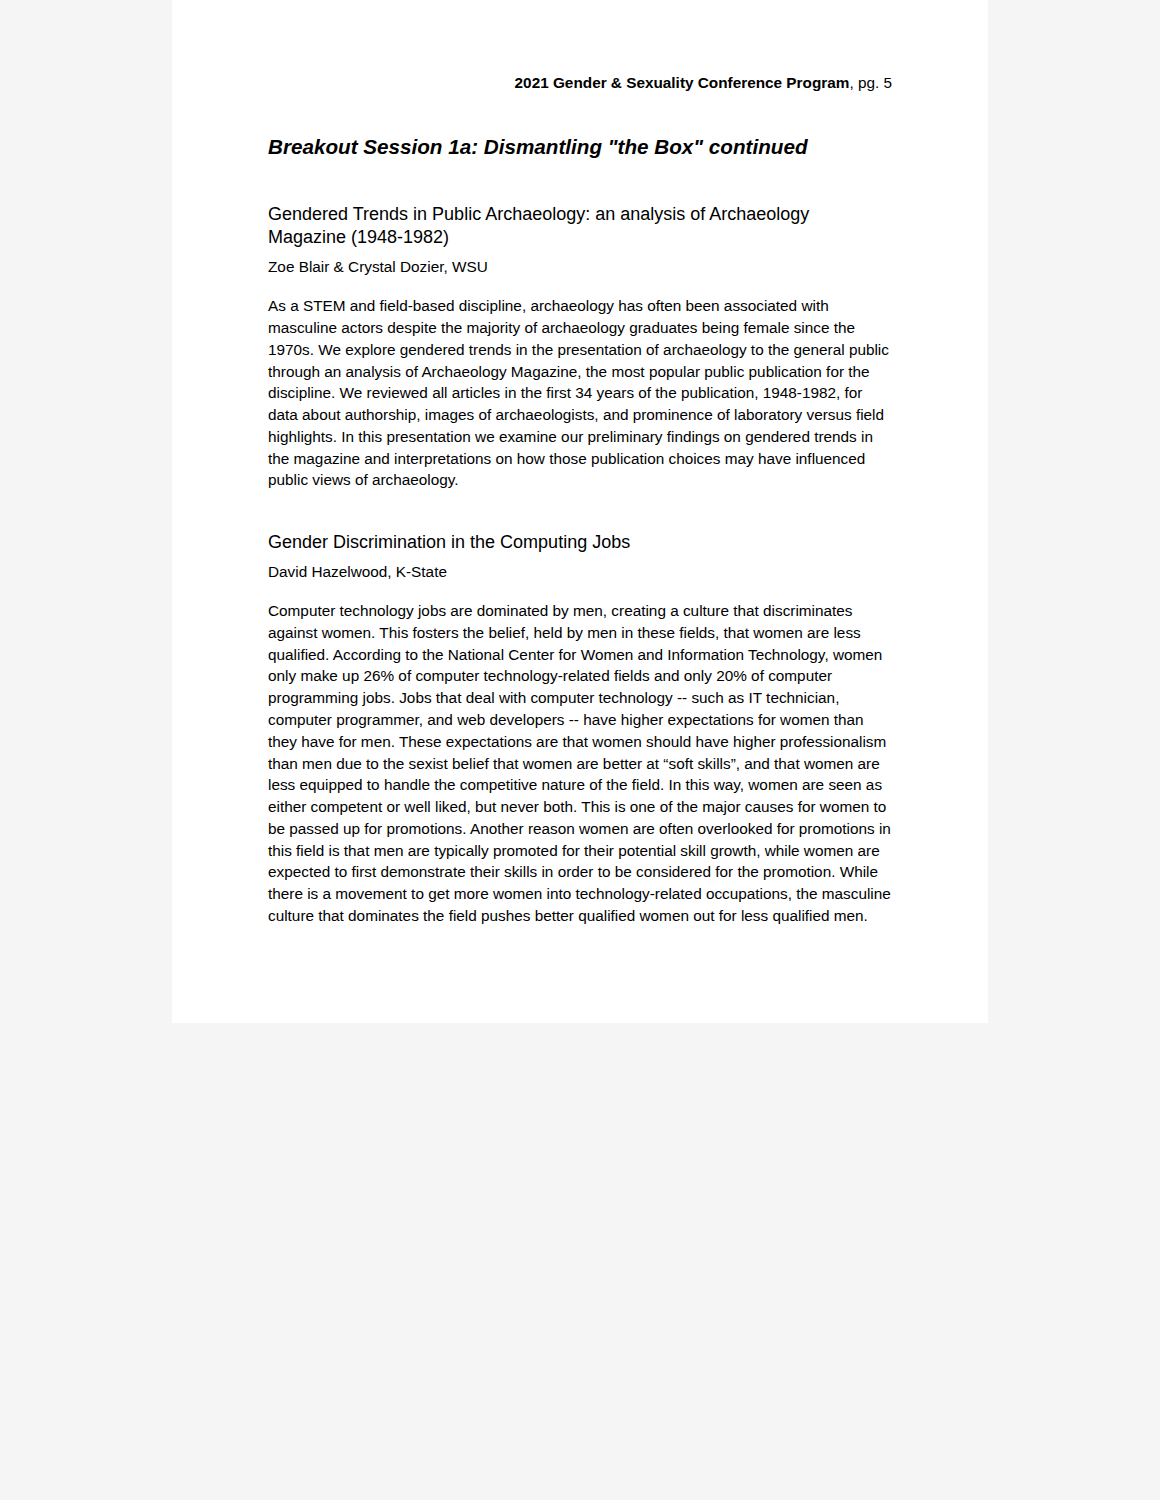2021 Gender & Sexuality Conference Program, pg. 5
Breakout Session 1a: Dismantling "the Box" continued
Gendered Trends in Public Archaeology: an analysis of Archaeology Magazine (1948-1982)
Zoe Blair & Crystal Dozier, WSU
As a STEM and field-based discipline, archaeology has often been associated with masculine actors despite the majority of archaeology graduates being female since the 1970s. We explore gendered trends in the presentation of archaeology to the general public through an analysis of Archaeology Magazine, the most popular public publication for the discipline. We reviewed all articles in the first 34 years of the publication, 1948-1982, for data about authorship, images of archaeologists, and prominence of laboratory versus field highlights. In this presentation we examine our preliminary findings on gendered trends in the magazine and interpretations on how those publication choices may have influenced public views of archaeology.
Gender Discrimination in the Computing Jobs
David Hazelwood, K-State
Computer technology jobs are dominated by men, creating a culture that discriminates against women. This fosters the belief, held by men in these fields, that women are less qualified. According to the National Center for Women and Information Technology, women only make up 26% of computer technology-related fields and only 20% of computer programming jobs. Jobs that deal with computer technology -- such as IT technician, computer programmer, and web developers -- have higher expectations for women than they have for men. These expectations are that women should have higher professionalism than men due to the sexist belief that women are better at “soft skills”, and that women are less equipped to handle the competitive nature of the field. In this way, women are seen as either competent or well liked, but never both. This is one of the major causes for women to be passed up for promotions. Another reason women are often overlooked for promotions in this field is that men are typically promoted for their potential skill growth, while women are expected to first demonstrate their skills in order to be considered for the promotion. While there is a movement to get more women into technology-related occupations, the masculine culture that dominates the field pushes better qualified women out for less qualified men.